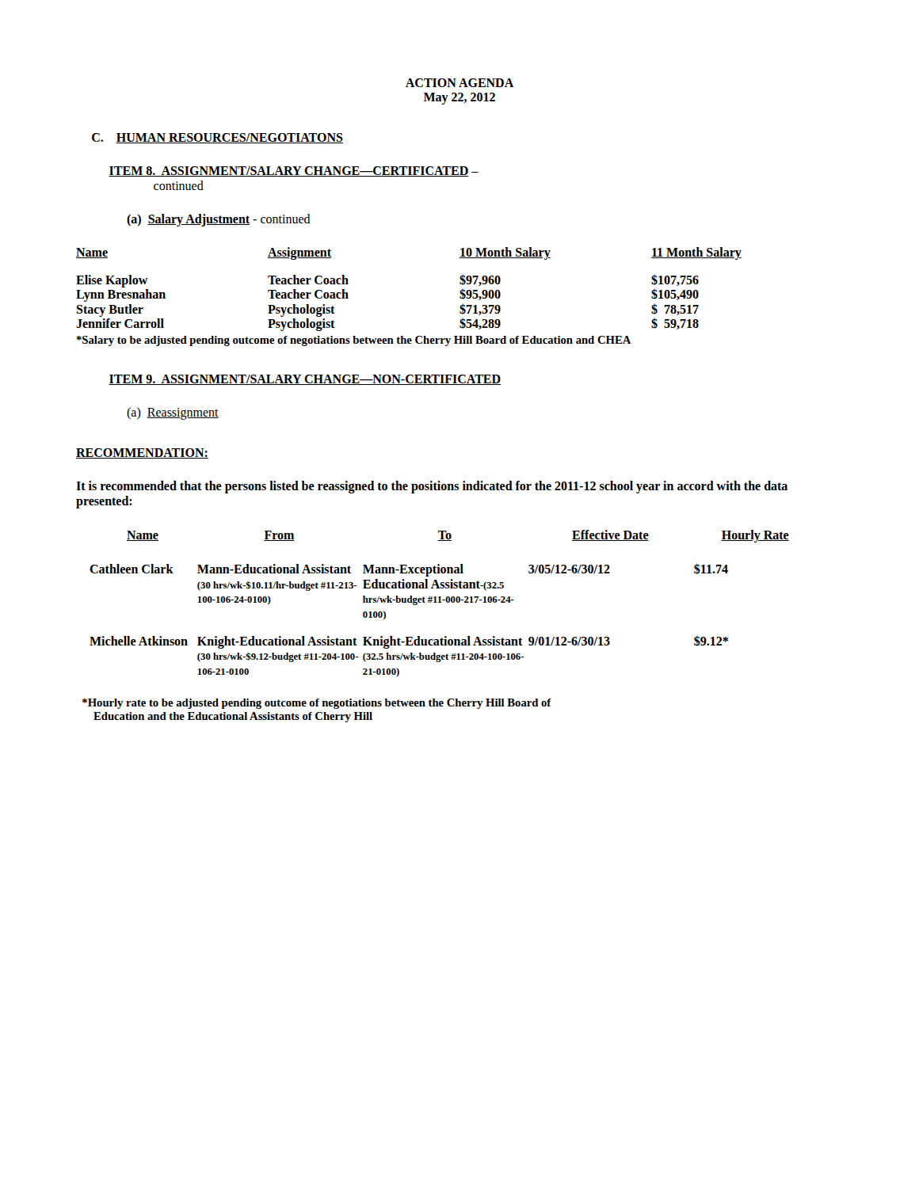ACTION AGENDA
May 22, 2012
C. HUMAN RESOURCES/NEGOTIATONS
ITEM 8. ASSIGNMENT/SALARY CHANGE—CERTIFICATED –
continued
(a) Salary Adjustment - continued
| Name | Assignment | 10 Month Salary | 11 Month Salary |
| --- | --- | --- | --- |
| Elise Kaplow | Teacher Coach | $97,960 | $107,756 |
| Lynn Bresnahan | Teacher Coach | $95,900 | $105,490 |
| Stacy Butler | Psychologist | $71,379 | $ 78,517 |
| Jennifer Carroll | Psychologist | $54,289 | $ 59,718 |
*Salary to be adjusted pending outcome of negotiations between the Cherry Hill Board of Education and CHEA
ITEM 9. ASSIGNMENT/SALARY CHANGE—NON-CERTIFICATED
(a) Reassignment
RECOMMENDATION:
It is recommended that the persons listed be reassigned to the positions indicated for the 2011-12 school year in accord with the data presented:
| Name | From | To | Effective Date | Hourly Rate |
| --- | --- | --- | --- | --- |
| Cathleen Clark | Mann-Educational Assistant (30 hrs/wk-$10.11/hr-budget #11-213-100-106-24-0100) | Mann-Exceptional Educational Assistant -(32.5 hrs/wk-budget #11-000-217-106-24-0100) | 3/05/12-6/30/12 | $11.74 |
| Michelle Atkinson | Knight-Educational Assistant (30 hrs/wk-$9.12-budget #11-204-100-106-21-0100 | Knight-Educational Assistant (32.5 hrs/wk-budget #11-204-100-106-21-0100) | 9/01/12-6/30/13 | $9.12* |
*Hourly rate to be adjusted pending outcome of negotiations between the Cherry Hill Board of
Education and the Educational Assistants of Cherry Hill